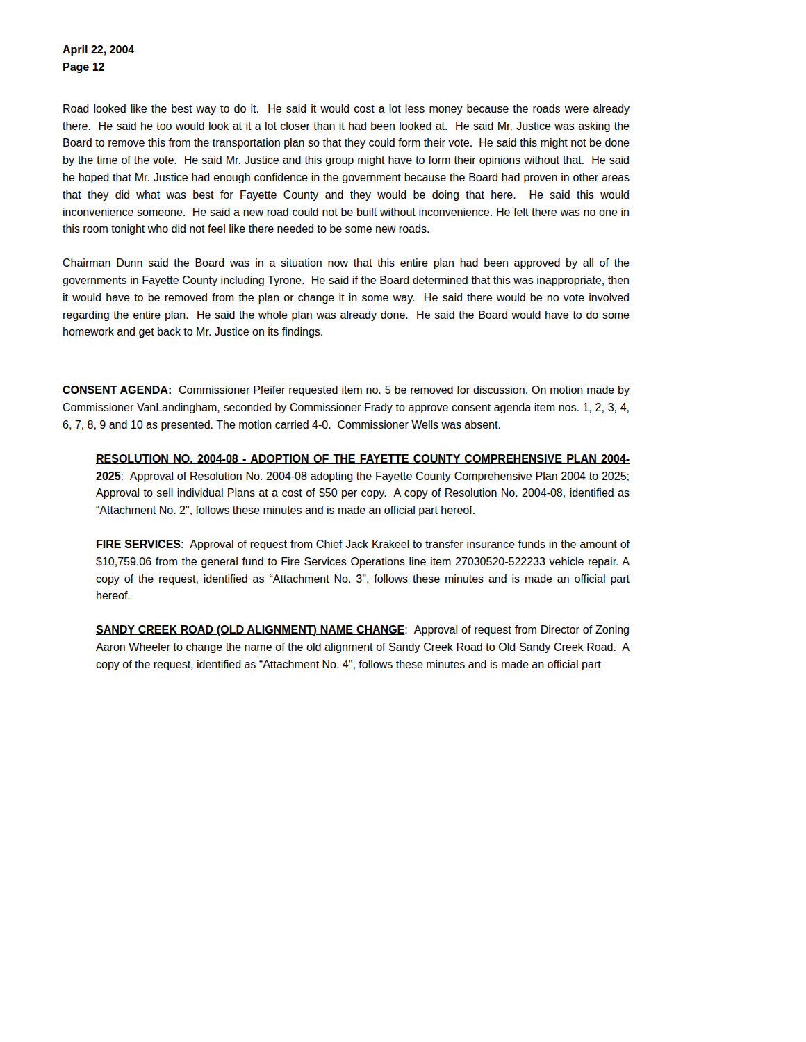April 22, 2004
Page 12
Road looked like the best way to do it. He said it would cost a lot less money because the roads were already there. He said he too would look at it a lot closer than it had been looked at. He said Mr. Justice was asking the Board to remove this from the transportation plan so that they could form their vote. He said this might not be done by the time of the vote. He said Mr. Justice and this group might have to form their opinions without that. He said he hoped that Mr. Justice had enough confidence in the government because the Board had proven in other areas that they did what was best for Fayette County and they would be doing that here. He said this would inconvenience someone. He said a new road could not be built without inconvenience. He felt there was no one in this room tonight who did not feel like there needed to be some new roads.
Chairman Dunn said the Board was in a situation now that this entire plan had been approved by all of the governments in Fayette County including Tyrone. He said if the Board determined that this was inappropriate, then it would have to be removed from the plan or change it in some way. He said there would be no vote involved regarding the entire plan. He said the whole plan was already done. He said the Board would have to do some homework and get back to Mr. Justice on its findings.
CONSENT AGENDA: Commissioner Pfeifer requested item no. 5 be removed for discussion. On motion made by Commissioner VanLandingham, seconded by Commissioner Frady to approve consent agenda item nos. 1, 2, 3, 4, 6, 7, 8, 9 and 10 as presented. The motion carried 4-0. Commissioner Wells was absent.
RESOLUTION NO. 2004-08 - ADOPTION OF THE FAYETTE COUNTY COMPREHENSIVE PLAN 2004-2025: Approval of Resolution No. 2004-08 adopting the Fayette County Comprehensive Plan 2004 to 2025; Approval to sell individual Plans at a cost of $50 per copy. A copy of Resolution No. 2004-08, identified as “Attachment No. 2", follows these minutes and is made an official part hereof.
FIRE SERVICES: Approval of request from Chief Jack Krakeel to transfer insurance funds in the amount of $10,759.06 from the general fund to Fire Services Operations line item 27030520-522233 vehicle repair. A copy of the request, identified as “Attachment No. 3", follows these minutes and is made an official part hereof.
SANDY CREEK ROAD (OLD ALIGNMENT) NAME CHANGE: Approval of request from Director of Zoning Aaron Wheeler to change the name of the old alignment of Sandy Creek Road to Old Sandy Creek Road. A copy of the request, identified as “Attachment No. 4", follows these minutes and is made an official part